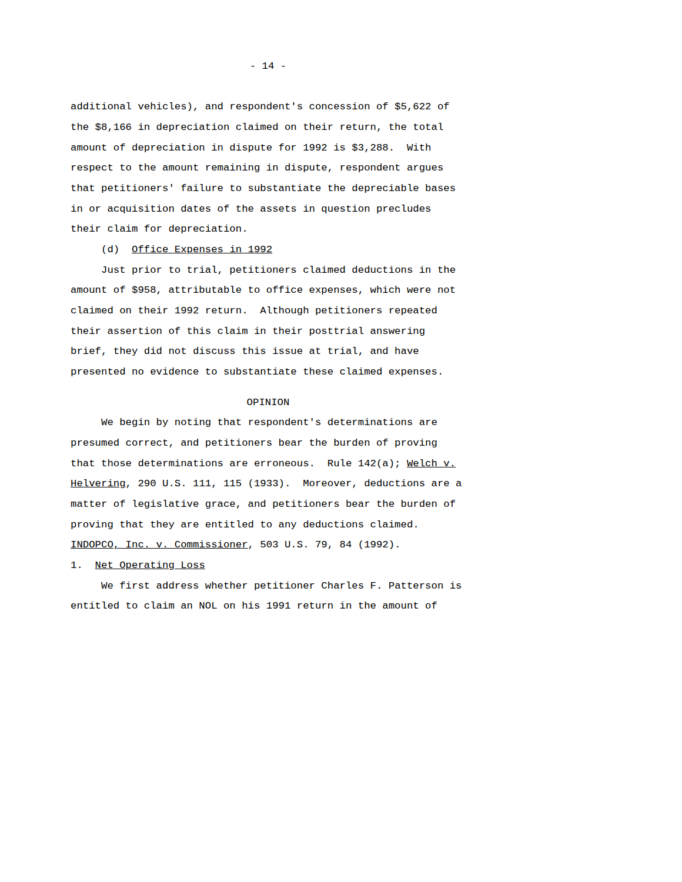- 14 -
additional vehicles), and respondent's concession of $5,622 of the $8,166 in depreciation claimed on their return, the total amount of depreciation in dispute for 1992 is $3,288. With respect to the amount remaining in dispute, respondent argues that petitioners' failure to substantiate the depreciable bases in or acquisition dates of the assets in question precludes their claim for depreciation.
(d) Office Expenses in 1992
Just prior to trial, petitioners claimed deductions in the amount of $958, attributable to office expenses, which were not claimed on their 1992 return. Although petitioners repeated their assertion of this claim in their posttrial answering brief, they did not discuss this issue at trial, and have presented no evidence to substantiate these claimed expenses.
OPINION
We begin by noting that respondent's determinations are presumed correct, and petitioners bear the burden of proving that those determinations are erroneous. Rule 142(a); Welch v. Helvering, 290 U.S. 111, 115 (1933). Moreover, deductions are a matter of legislative grace, and petitioners bear the burden of proving that they are entitled to any deductions claimed. INDOPCO, Inc. v. Commissioner, 503 U.S. 79, 84 (1992).
1. Net Operating Loss
We first address whether petitioner Charles F. Patterson is entitled to claim an NOL on his 1991 return in the amount of